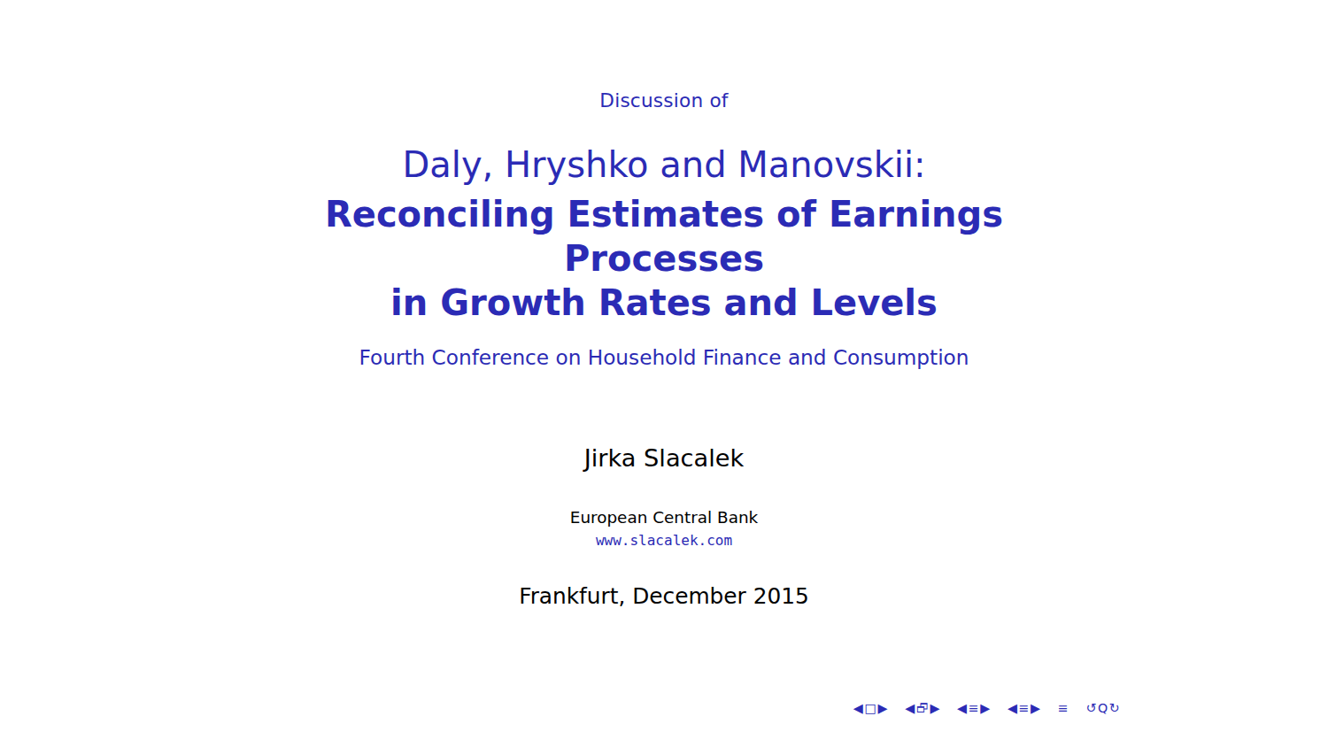Discussion of
Daly, Hryshko and Manovskii:
Reconciling Estimates of Earnings Processes
in Growth Rates and Levels
Fourth Conference on Household Finance and Consumption
Jirka Slacalek
European Central Bank
www.slacalek.com
Frankfurt, December 2015
◀□▶ ◀🗗▶ ◀≡▶ ◀≡▶ ≡ ↺Q↻